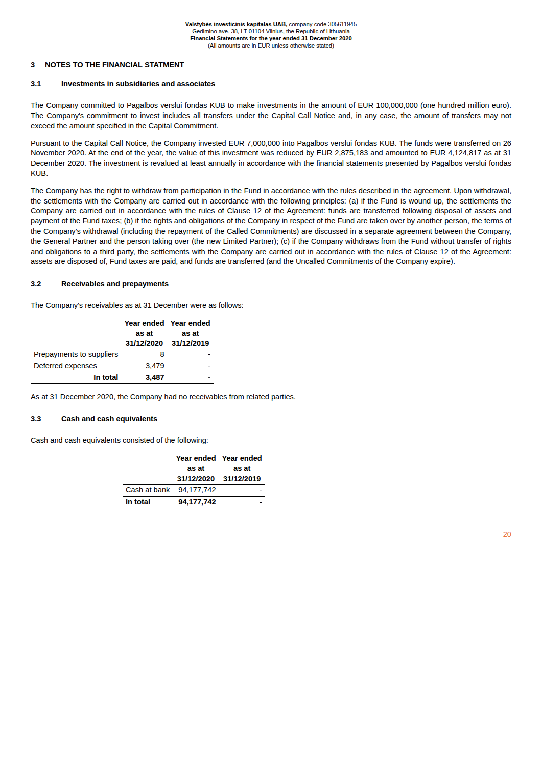Valstybės investicinis kapitalas UAB, company code 305611945
Gedimino ave. 38, LT-01104 Vilnius, the Republic of Lithuania
Financial Statements for the year ended 31 December 2020
(All amounts are in EUR unless otherwise stated)
3 NOTES TO THE FINANCIAL STATMENT
3.1 Investments in subsidiaries and associates
The Company committed to Pagalbos verslui fondas KŪB to make investments in the amount of EUR 100,000,000 (one hundred million euro). The Company's commitment to invest includes all transfers under the Capital Call Notice and, in any case, the amount of transfers may not exceed the amount specified in the Capital Commitment.
Pursuant to the Capital Call Notice, the Company invested EUR 7,000,000 into Pagalbos verslui fondas KŪB. The funds were transferred on 26 November 2020. At the end of the year, the value of this investment was reduced by EUR 2,875,183 and amounted to EUR 4,124,817 as at 31 December 2020. The investment is revalued at least annually in accordance with the financial statements presented by Pagalbos verslui fondas KŪB.
The Company has the right to withdraw from participation in the Fund in accordance with the rules described in the agreement. Upon withdrawal, the settlements with the Company are carried out in accordance with the following principles: (a) if the Fund is wound up, the settlements the Company are carried out in accordance with the rules of Clause 12 of the Agreement: funds are transferred following disposal of assets and payment of the Fund taxes; (b) if the rights and obligations of the Company in respect of the Fund are taken over by another person, the terms of the Company's withdrawal (including the repayment of the Called Commitments) are discussed in a separate agreement between the Company, the General Partner and the person taking over (the new Limited Partner); (c) if the Company withdraws from the Fund without transfer of rights and obligations to a third party, the settlements with the Company are carried out in accordance with the rules of Clause 12 of the Agreement: assets are disposed of, Fund taxes are paid, and funds are transferred (and the Uncalled Commitments of the Company expire).
3.2 Receivables and prepayments
The Company's receivables as at 31 December were as follows:
| | Year ended as at 31/12/2020 | Year ended as at 31/12/2019 |
| Prepayments to suppliers | 8 | - |
| Deferred expenses | 3,479 | - |
| In total | 3,487 | - |
As at 31 December 2020, the Company had no receivables from related parties.
3.3 Cash and cash equivalents
Cash and cash equivalents consisted of the following:
| | Year ended as at 31/12/2020 | Year ended as at 31/12/2019 |
| Cash at bank | 94,177,742 | - |
| In total | 94,177,742 | - |
20